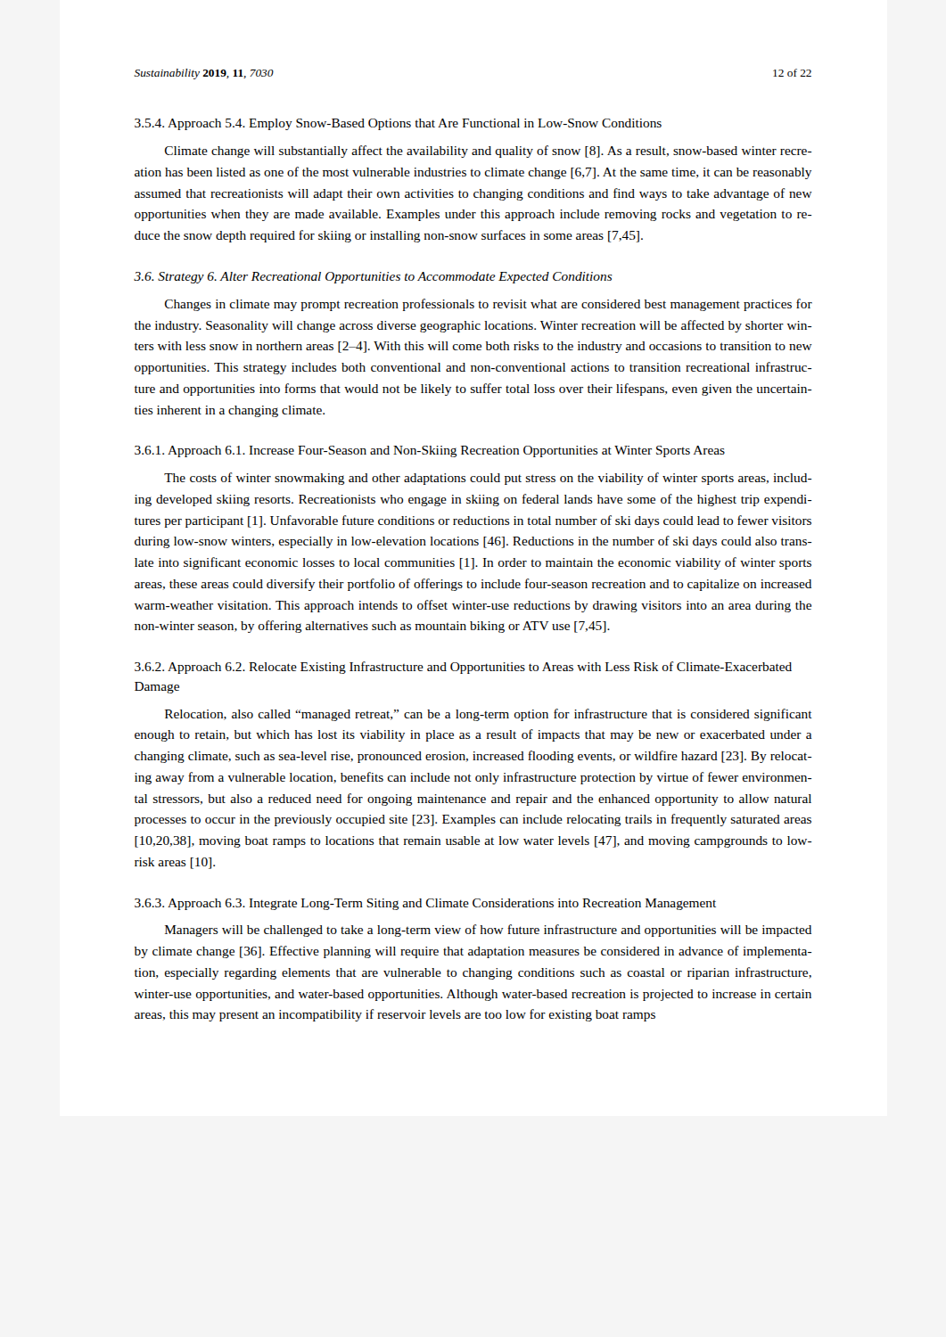Sustainability 2019, 11, 7030 12 of 22
3.5.4. Approach 5.4. Employ Snow-Based Options that Are Functional in Low-Snow Conditions
Climate change will substantially affect the availability and quality of snow [8]. As a result, snow-based winter recreation has been listed as one of the most vulnerable industries to climate change [6,7]. At the same time, it can be reasonably assumed that recreationists will adapt their own activities to changing conditions and find ways to take advantage of new opportunities when they are made available. Examples under this approach include removing rocks and vegetation to reduce the snow depth required for skiing or installing non-snow surfaces in some areas [7,45].
3.6. Strategy 6. Alter Recreational Opportunities to Accommodate Expected Conditions
Changes in climate may prompt recreation professionals to revisit what are considered best management practices for the industry. Seasonality will change across diverse geographic locations. Winter recreation will be affected by shorter winters with less snow in northern areas [2–4]. With this will come both risks to the industry and occasions to transition to new opportunities. This strategy includes both conventional and non-conventional actions to transition recreational infrastructure and opportunities into forms that would not be likely to suffer total loss over their lifespans, even given the uncertainties inherent in a changing climate.
3.6.1. Approach 6.1. Increase Four-Season and Non-Skiing Recreation Opportunities at Winter Sports Areas
The costs of winter snowmaking and other adaptations could put stress on the viability of winter sports areas, including developed skiing resorts. Recreationists who engage in skiing on federal lands have some of the highest trip expenditures per participant [1]. Unfavorable future conditions or reductions in total number of ski days could lead to fewer visitors during low-snow winters, especially in low-elevation locations [46]. Reductions in the number of ski days could also translate into significant economic losses to local communities [1]. In order to maintain the economic viability of winter sports areas, these areas could diversify their portfolio of offerings to include four-season recreation and to capitalize on increased warm-weather visitation. This approach intends to offset winter-use reductions by drawing visitors into an area during the non-winter season, by offering alternatives such as mountain biking or ATV use [7,45].
3.6.2. Approach 6.2. Relocate Existing Infrastructure and Opportunities to Areas with Less Risk of Climate-Exacerbated Damage
Relocation, also called “managed retreat,” can be a long-term option for infrastructure that is considered significant enough to retain, but which has lost its viability in place as a result of impacts that may be new or exacerbated under a changing climate, such as sea-level rise, pronounced erosion, increased flooding events, or wildfire hazard [23]. By relocating away from a vulnerable location, benefits can include not only infrastructure protection by virtue of fewer environmental stressors, but also a reduced need for ongoing maintenance and repair and the enhanced opportunity to allow natural processes to occur in the previously occupied site [23]. Examples can include relocating trails in frequently saturated areas [10,20,38], moving boat ramps to locations that remain usable at low water levels [47], and moving campgrounds to low-risk areas [10].
3.6.3. Approach 6.3. Integrate Long-Term Siting and Climate Considerations into Recreation Management
Managers will be challenged to take a long-term view of how future infrastructure and opportunities will be impacted by climate change [36]. Effective planning will require that adaptation measures be considered in advance of implementation, especially regarding elements that are vulnerable to changing conditions such as coastal or riparian infrastructure, winter-use opportunities, and water-based opportunities. Although water-based recreation is projected to increase in certain areas, this may present an incompatibility if reservoir levels are too low for existing boat ramps